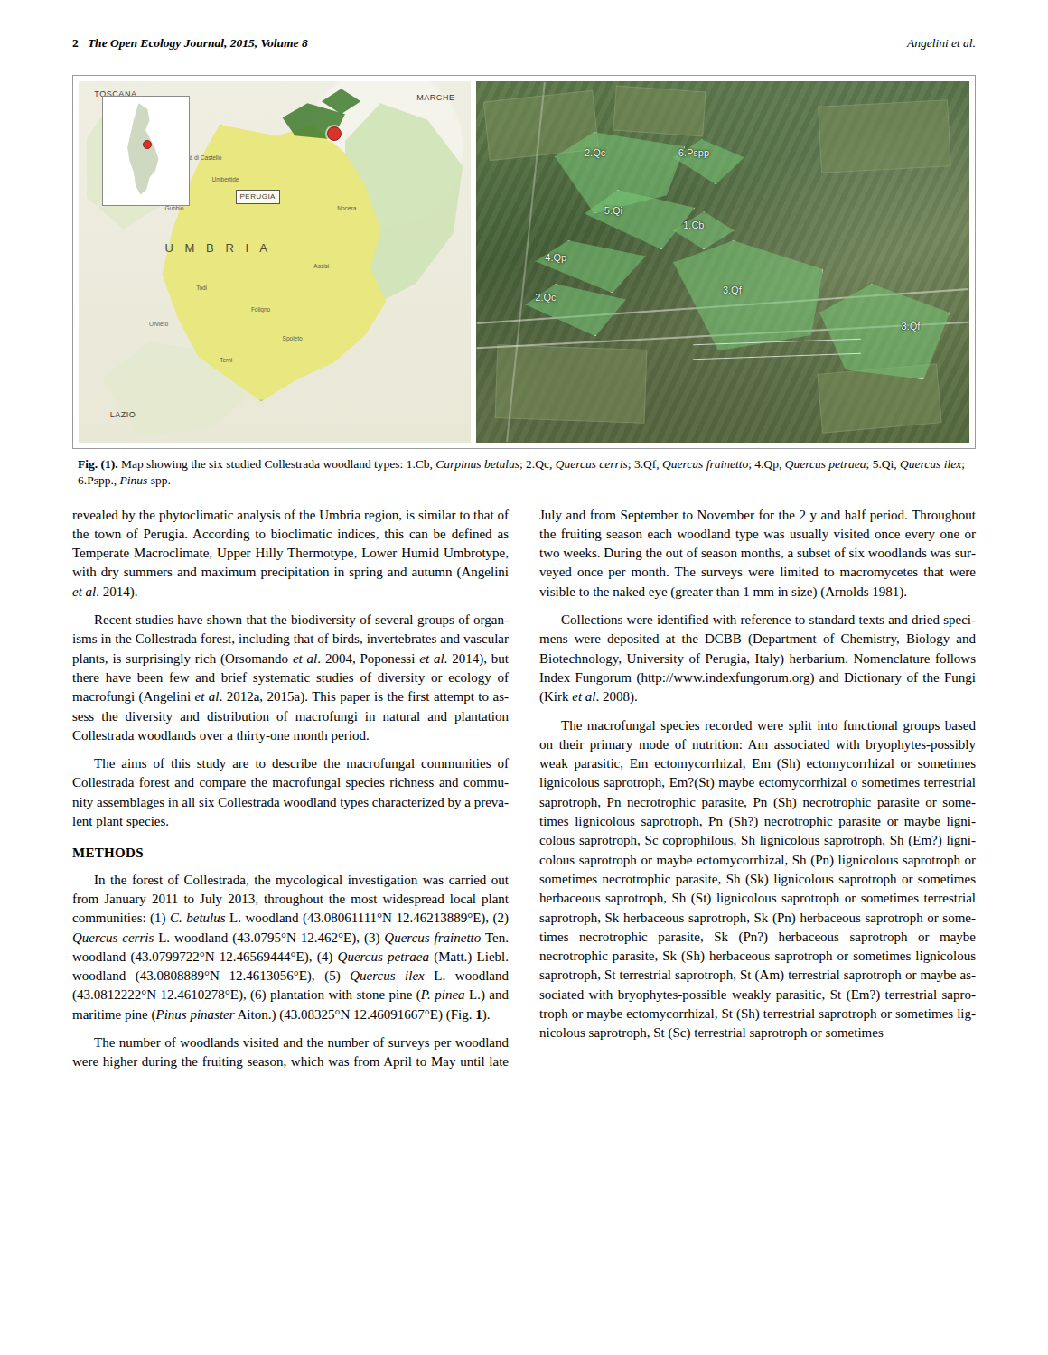2 The Open Ecology Journal, 2015, Volume 8
Angelini et al.
TOSCANA
MARCHE
U M B R I A
LAZIO
PERUGIA
Città di Castello
Umbertide
Gubbio
Todi
Foligno
Spoleto
Terni
Assisi
Nocera
Orvieto
2.Qc
6.Pspp
5.Qi
1.Cb
4.Qp
2.Qc
3.Qf
3.Qf
Fig. (1). Map showing the six studied Collestrada woodland types: 1.Cb, Carpinus betulus; 2.Qc, Quercus cerris; 3.Qf, Quercus frainetto; 4.Qp, Quercus petraea; 5.Qi, Quercus ilex; 6.Pspp., Pinus spp.
revealed by the phytoclimatic analysis of the Umbria region, is similar to that of the town of Perugia. According to bioclimatic indices, this can be defined as Temperate Macroclimate, Upper Hilly Thermotype, Lower Humid Umbrotype, with dry summers and maximum precipitation in spring and autumn (Angelini et al. 2014).
Recent studies have shown that the biodiversity of several groups of organisms in the Collestrada forest, including that of birds, invertebrates and vascular plants, is surprisingly rich (Orsomando et al. 2004, Poponessi et al. 2014), but there have been few and brief systematic studies of diversity or ecology of macrofungi (Angelini et al. 2012a, 2015a). This paper is the first attempt to assess the diversity and distribution of macrofungi in natural and plantation Collestrada woodlands over a thirty-one month period.
The aims of this study are to describe the macrofungal communities of Collestrada forest and compare the macrofungal species richness and community assemblages in all six Collestrada woodland types characterized by a prevalent plant species.
METHODS
In the forest of Collestrada, the mycological investigation was carried out from January 2011 to July 2013, throughout the most widespread local plant communities: (1) C. betulus L. woodland (43.08061111°N 12.46213889°E), (2) Quercus cerris L. woodland (43.0795°N 12.462°E), (3) Quercus frainetto Ten. woodland (43.0799722°N 12.46569444°E), (4) Quercus petraea (Matt.) Liebl. woodland (43.0808889°N 12.4613056°E), (5) Quercus ilex L. woodland (43.0812222°N 12.4610278°E), (6) plantation with stone pine (P. pinea L.) and maritime pine (Pinus pinaster Aiton.) (43.08325°N 12.46091667°E) (Fig. 1).
The number of woodlands visited and the number of surveys per woodland were higher during the fruiting season, which was from April to May until late July and from September to November for the 2 y and half period. Throughout the fruiting season each woodland type was usually visited once every one or two weeks. During the out of season months, a subset of six woodlands was surveyed once per month. The surveys were limited to macromycetes that were visible to the naked eye (greater than 1 mm in size) (Arnolds 1981).
Collections were identified with reference to standard texts and dried specimens were deposited at the DCBB (Department of Chemistry, Biology and Biotechnology, University of Perugia, Italy) herbarium. Nomenclature follows Index Fungorum (http://www.indexfungorum.org) and Dictionary of the Fungi (Kirk et al. 2008).
The macrofungal species recorded were split into functional groups based on their primary mode of nutrition: Am associated with bryophytes-possibly weak parasitic, Em ectomycorrhizal, Em (Sh) ectomycorrhizal or sometimes lignicolous saprotroph, Em?(St) maybe ectomycorrhizal o sometimes terrestrial saprotroph, Pn necrotrophic parasite, Pn (Sh) necrotrophic parasite or sometimes lignicolous saprotroph, Pn (Sh?) necrotrophic parasite or maybe lignicolous saprotroph, Sc coprophilous, Sh lignicolous saprotroph, Sh (Em?) lignicolous saprotroph or maybe ectomycorrhizal, Sh (Pn) lignicolous saprotroph or sometimes necrotrophic parasite, Sh (Sk) lignicolous saprotroph or sometimes herbaceous saprotroph, Sh (St) lignicolous saprotroph or sometimes terrestrial saprotroph, Sk herbaceous saprotroph, Sk (Pn) herbaceous saprotroph or sometimes necrotrophic parasite, Sk (Pn?) herbaceous saprotroph or maybe necrotrophic parasite, Sk (Sh) herbaceous saprotroph or sometimes lignicolous saprotroph, St terrestrial saprotroph, St (Am) terrestrial saprotroph or maybe associated with bryophytes-possible weakly parasitic, St (Em?) terrestrial saprotroph or maybe ectomycorrhizal, St (Sh) terrestrial saprotroph or sometimes lignicolous saprotroph, St (Sc) terrestrial saprotroph or sometimes